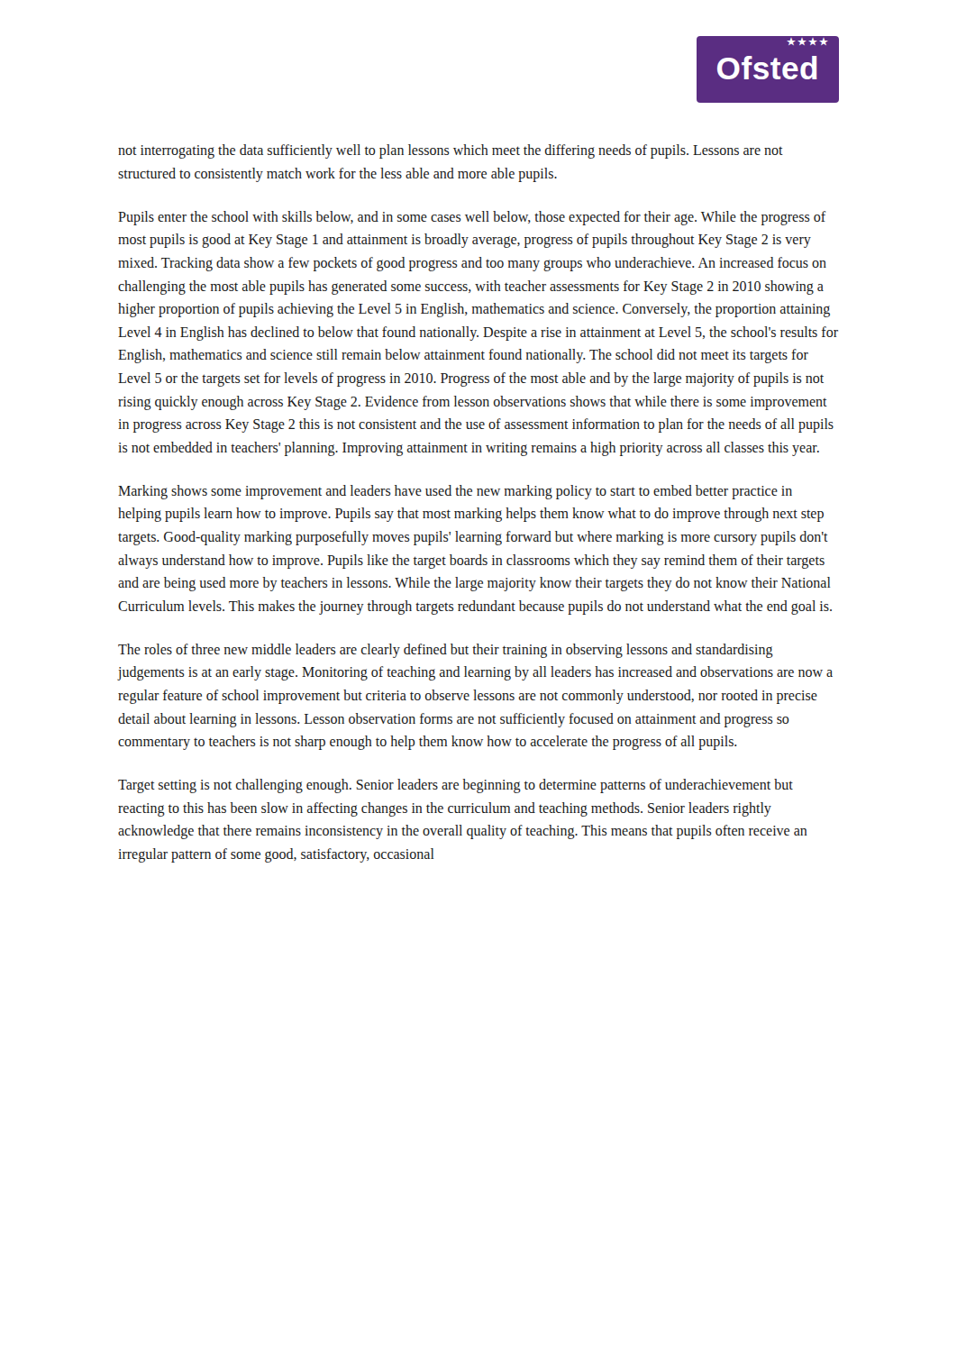★★★★Ofsted
not interrogating the data sufficiently well to plan lessons which meet the differing needs of pupils. Lessons are not structured to consistently match work for the less able and more able pupils.
Pupils enter the school with skills below, and in some cases well below, those expected for their age. While the progress of most pupils is good at Key Stage 1 and attainment is broadly average, progress of pupils throughout Key Stage 2 is very mixed. Tracking data show a few pockets of good progress and too many groups who underachieve. An increased focus on challenging the most able pupils has generated some success, with teacher assessments for Key Stage 2 in 2010 showing a higher proportion of pupils achieving the Level 5 in English, mathematics and science. Conversely, the proportion attaining Level 4 in English has declined to below that found nationally. Despite a rise in attainment at Level 5, the school's results for English, mathematics and science still remain below attainment found nationally. The school did not meet its targets for Level 5 or the targets set for levels of progress in 2010. Progress of the most able and by the large majority of pupils is not rising quickly enough across Key Stage 2. Evidence from lesson observations shows that while there is some improvement in progress across Key Stage 2 this is not consistent and the use of assessment information to plan for the needs of all pupils is not embedded in teachers' planning. Improving attainment in writing remains a high priority across all classes this year.
Marking shows some improvement and leaders have used the new marking policy to start to embed better practice in helping pupils learn how to improve. Pupils say that most marking helps them know what to do improve through next step targets. Good-quality marking purposefully moves pupils' learning forward but where marking is more cursory pupils don't always understand how to improve. Pupils like the target boards in classrooms which they say remind them of their targets and are being used more by teachers in lessons. While the large majority know their targets they do not know their National Curriculum levels. This makes the journey through targets redundant because pupils do not understand what the end goal is.
The roles of three new middle leaders are clearly defined but their training in observing lessons and standardising judgements is at an early stage. Monitoring of teaching and learning by all leaders has increased and observations are now a regular feature of school improvement but criteria to observe lessons are not commonly understood, nor rooted in precise detail about learning in lessons. Lesson observation forms are not sufficiently focused on attainment and progress so commentary to teachers is not sharp enough to help them know how to accelerate the progress of all pupils.
Target setting is not challenging enough. Senior leaders are beginning to determine patterns of underachievement but reacting to this has been slow in affecting changes in the curriculum and teaching methods. Senior leaders rightly acknowledge that there remains inconsistency in the overall quality of teaching. This means that pupils often receive an irregular pattern of some good, satisfactory, occasional